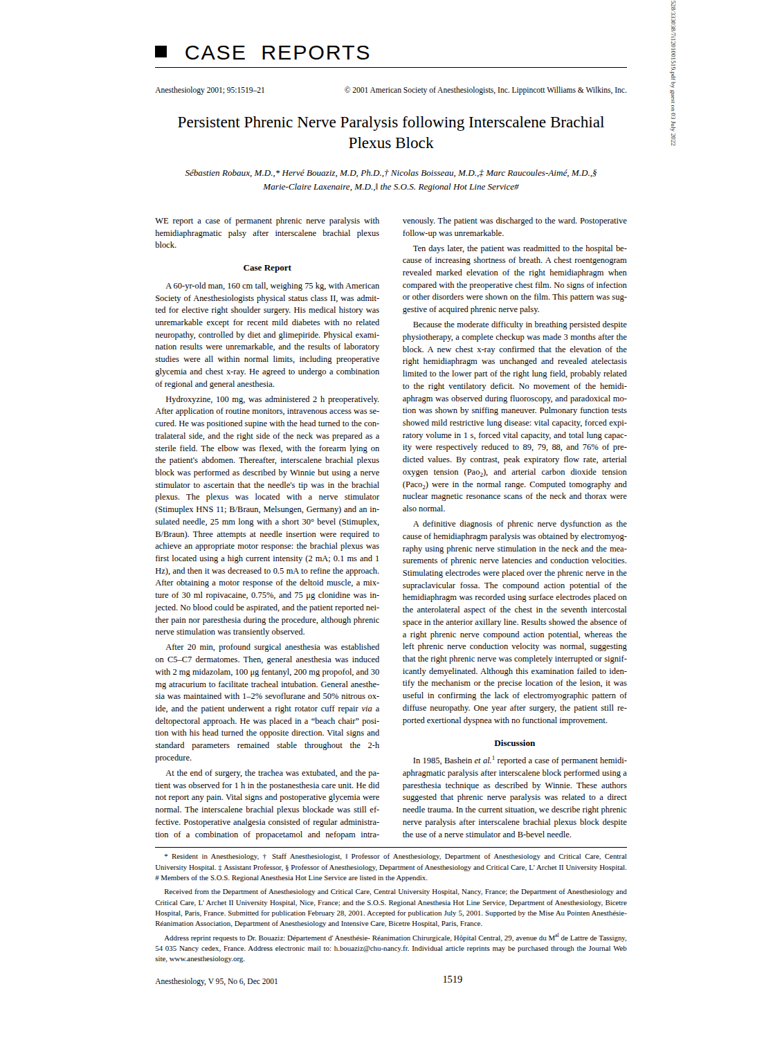CASE REPORTS
Anesthesiology 2001; 95:1519–21 © 2001 American Society of Anesthesiologists, Inc. Lippincott Williams & Wilkins, Inc.
Persistent Phrenic Nerve Paralysis following Interscalene Brachial
Plexus Block
Sébastien Robaux, M.D.,* Hervé Bouaziz, M.D, Ph.D.,† Nicolas Boisseau, M.D.,‡ Marc Raucoules-Aimé, M.D.,§
Marie-Claire Laxenaire, M.D.,‖ the S.O.S. Regional Hot Line Service#
WE report a case of permanent phrenic nerve paralysis with hemidiaphragmatic palsy after interscalene brachial plexus block.
Case Report
A 60-yr-old man, 160 cm tall, weighing 75 kg, with American Society of Anesthesiologists physical status class II, was admitted for elective right shoulder surgery. His medical history was unremarkable except for recent mild diabetes with no related neuropathy, controlled by diet and glimepiride. Physical examination results were unremarkable, and the results of laboratory studies were all within normal limits, including preoperative glycemia and chest x-ray. He agreed to undergo a combination of regional and general anesthesia.
Hydroxyzine, 100 mg, was administered 2 h preoperatively. After application of routine monitors, intravenous access was secured. He was positioned supine with the head turned to the contralateral side, and the right side of the neck was prepared as a sterile field. The elbow was flexed, with the forearm lying on the patient's abdomen. Thereafter, interscalene brachial plexus block was performed as described by Winnie but using a nerve stimulator to ascertain that the needle's tip was in the brachial plexus. The plexus was located with a nerve stimulator (Stimuplex HNS 11; B/Braun, Melsungen, Germany) and an insulated needle, 25 mm long with a short 30° bevel (Stimuplex, B/Braun). Three attempts at needle insertion were required to achieve an appropriate motor response: the brachial plexus was first located using a high current intensity (2 mA; 0.1 ms and 1 Hz), and then it was decreased to 0.5 mA to refine the approach. After obtaining a motor response of the deltoid muscle, a mixture of 30 ml ropivacaine, 0.75%, and 75 μg clonidine was injected. No blood could be aspirated, and the patient reported neither pain nor paresthesia during the procedure, although phrenic nerve stimulation was transiently observed.
After 20 min, profound surgical anesthesia was established on C5–C7 dermatomes. Then, general anesthesia was induced with 2 mg midazolam, 100 μg fentanyl, 200 mg propofol, and 30 mg atracurium to facilitate tracheal intubation. General anesthesia was maintained with 1–2% sevoflurane and 50% nitrous oxide, and the patient underwent a right rotator cuff repair via a deltopectoral approach. He was placed in a “beach chair” position with his head turned the opposite direction. Vital signs and standard parameters remained stable throughout the 2-h procedure.
At the end of surgery, the trachea was extubated, and the patient was observed for 1 h in the postanesthesia care unit. He did not report any pain. Vital signs and postoperative glycemia were normal. The interscalene brachial plexus blockade was still effective. Postoperative analgesia consisted of regular administration of a combination of propacetamol and nefopam intravenously. The patient was discharged to the ward. Postoperative follow-up was unremarkable.
Ten days later, the patient was readmitted to the hospital because of increasing shortness of breath. A chest roentgenogram revealed marked elevation of the right hemidiaphragm when compared with the preoperative chest film. No signs of infection or other disorders were shown on the film. This pattern was suggestive of acquired phrenic nerve palsy.
Because the moderate difficulty in breathing persisted despite physiotherapy, a complete checkup was made 3 months after the block. A new chest x-ray confirmed that the elevation of the right hemidiaphragm was unchanged and revealed atelectasis limited to the lower part of the right lung field, probably related to the right ventilatory deficit. No movement of the hemidiaphragm was observed during fluoroscopy, and paradoxical motion was shown by sniffing maneuver. Pulmonary function tests showed mild restrictive lung disease: vital capacity, forced expiratory volume in 1 s, forced vital capacity, and total lung capacity were respectively reduced to 89, 79, 88, and 76% of predicted values. By contrast, peak expiratory flow rate, arterial oxygen tension (Pao2), and arterial carbon dioxide tension (Paco2) were in the normal range. Computed tomography and nuclear magnetic resonance scans of the neck and thorax were also normal.
A definitive diagnosis of phrenic nerve dysfunction as the cause of hemidiaphragm paralysis was obtained by electromyography using phrenic nerve stimulation in the neck and the measurements of phrenic nerve latencies and conduction velocities. Stimulating electrodes were placed over the phrenic nerve in the supraclavicular fossa. The compound action potential of the hemidiaphragm was recorded using surface electrodes placed on the anterolateral aspect of the chest in the seventh intercostal space in the anterior axillary line. Results showed the absence of a right phrenic nerve compound action potential, whereas the left phrenic nerve conduction velocity was normal, suggesting that the right phrenic nerve was completely interrupted or significantly demyelinated. Although this examination failed to identify the mechanism or the precise location of the lesion, it was useful in confirming the lack of electromyographic pattern of diffuse neuropathy. One year after surgery, the patient still reported exertional dyspnea with no functional improvement.
Discussion
In 1985, Bashein et al.1 reported a case of permanent hemidiaphragmatic paralysis after interscalene block performed using a paresthesia technique as described by Winnie. These authors suggested that phrenic nerve paralysis was related to a direct needle trauma. In the current situation, we describe right phrenic nerve paralysis after interscalene brachial plexus block despite the use of a nerve stimulator and B-bevel needle.
* Resident in Anesthesiology, † Staff Anesthesiologist, ‖ Professor of Anesthesiology, Department of Anesthesiology and Critical Care, Central University Hospital. ‡ Assistant Professor, § Professor of Anesthesiology, Department of Anesthesiology and Critical Care, L' Archet II University Hospital. # Members of the S.O.S. Regional Anesthesia Hot Line Service are listed in the Appendix.
Received from the Department of Anesthesiology and Critical Care, Central University Hospital, Nancy, France; the Department of Anesthesiology and Critical Care, L' Archet II University Hospital, Nice, France; and the S.O.S. Regional Anesthesia Hot Line Service, Department of Anesthesiology, Bicetre Hospital, Paris, France. Submitted for publication February 28, 2001. Accepted for publication July 5, 2001. Supported by the Mise Au Pointen Anesthésie-Réanimation Association, Department of Anesthesiology and Intensive Care, Bicetre Hospital, Paris, France.
Address reprint requests to Dr. Bouaziz: Département d' Anesthésie- Réanimation Chirurgicale, Hôpital Central, 29, avenue du Mal de Lattre de Tassigny, 54 035 Nancy cedex, France. Address electronic mail to: h.bouaziz@chu-nancy.fr. Individual article reprints may be purchased through the Journal Web site, www.anesthesiology.org.
Anesthesiology, V 95, No 6, Dec 2001 1519
Downloaded from http://pubs.asahq.org/anesthesiology/article-pdf/95/6/1528/333038/7i1201001519.pdf by guest on 03 July 2022